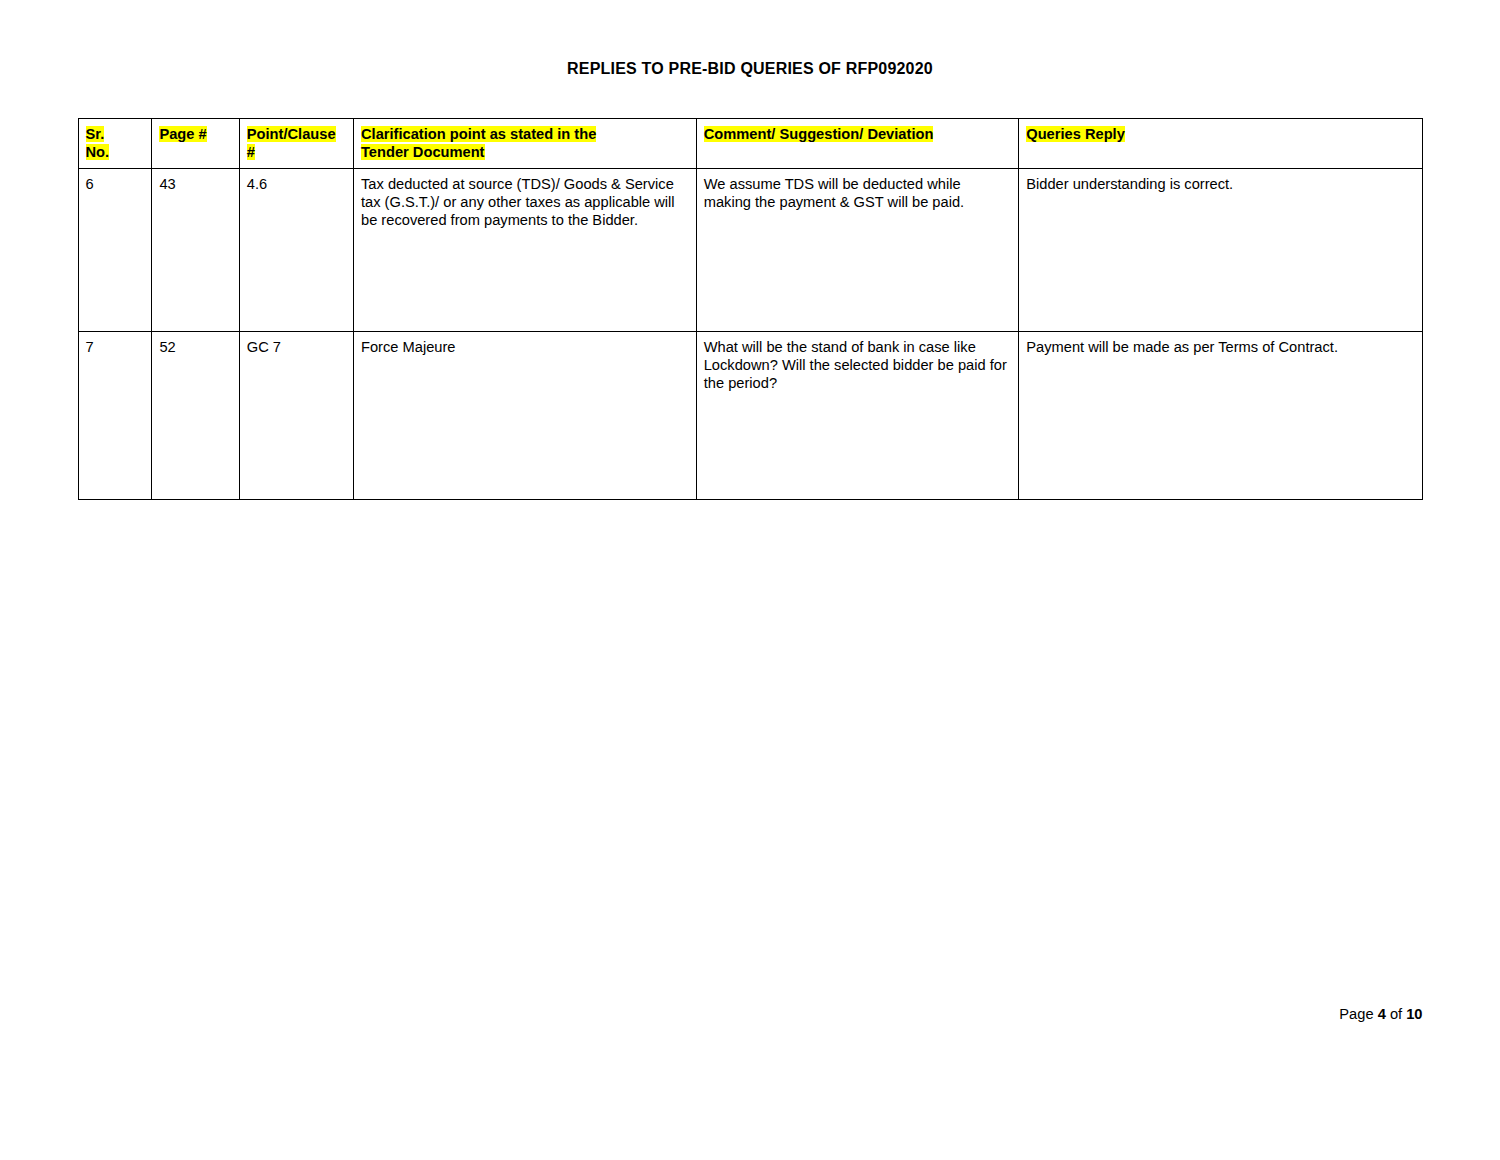REPLIES TO PRE-BID QUERIES OF RFP092020
| Sr. No. | Page # | Point/Clause # | Clarification point as stated in the Tender Document | Comment/ Suggestion/ Deviation | Queries Reply |
| --- | --- | --- | --- | --- | --- |
| 6 | 43 | 4.6 | Tax deducted at source (TDS)/ Goods & Service tax (G.S.T.)/ or any other taxes as applicable will be recovered from payments to the Bidder. | We assume TDS will be deducted while making the payment & GST will be paid. | Bidder understanding is correct. |
| 7 | 52 | GC 7 | Force Majeure | What will be the stand of bank in case like Lockdown? Will the selected bidder be paid for the period? | Payment will be made as per Terms of Contract. |
Page 4 of 10